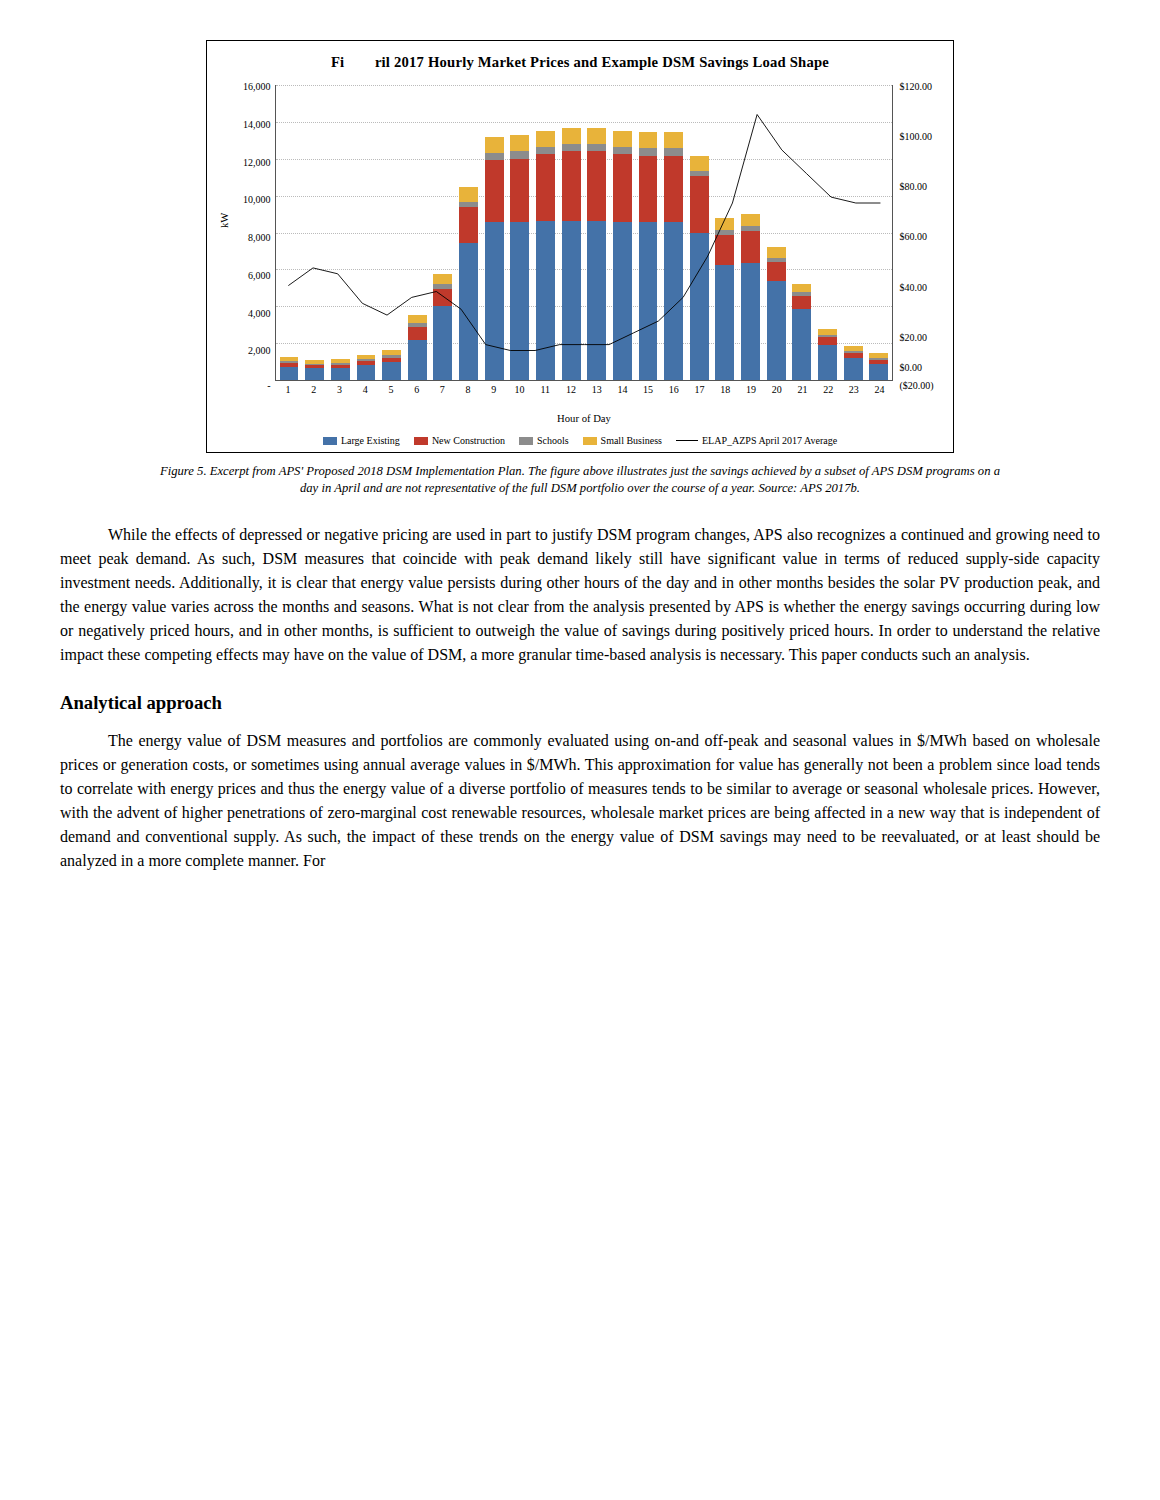Fi ril 2017 Hourly Market Prices and Example DSM Savings Load Shape
kW
16,000 14,000 12,000 10,000 8,000 6,000 4,000 2,000 -
$120.00 $100.00 $80.00 $60.00 $40.00 $20.00 $0.00 ($20.00)
123456 789101112 131415161718 192021222324
Hour of Day
Large Existing
New Construction
Schools
Small Business
ELAP_AZPS April 2017 Average
Figure 5. Excerpt from APS' Proposed 2018 DSM Implementation Plan. The figure above illustrates just the savings achieved by a subset of APS DSM programs on a day in April and are not representative of the full DSM portfolio over the course of a year. Source: APS 2017b.
While the effects of depressed or negative pricing are used in part to justify DSM program changes, APS also recognizes a continued and growing need to meet peak demand. As such, DSM measures that coincide with peak demand likely still have significant value in terms of reduced supply-side capacity investment needs. Additionally, it is clear that energy value persists during other hours of the day and in other months besides the solar PV production peak, and the energy value varies across the months and seasons. What is not clear from the analysis presented by APS is whether the energy savings occurring during low or negatively priced hours, and in other months, is sufficient to outweigh the value of savings during positively priced hours. In order to understand the relative impact these competing effects may have on the value of DSM, a more granular time-based analysis is necessary. This paper conducts such an analysis.
Analytical approach
The energy value of DSM measures and portfolios are commonly evaluated using on-and off-peak and seasonal values in $/MWh based on wholesale prices or generation costs, or sometimes using annual average values in $/MWh. This approximation for value has generally not been a problem since load tends to correlate with energy prices and thus the energy value of a diverse portfolio of measures tends to be similar to average or seasonal wholesale prices. However, with the advent of higher penetrations of zero-marginal cost renewable resources, wholesale market prices are being affected in a new way that is independent of demand and conventional supply. As such, the impact of these trends on the energy value of DSM savings may need to be reevaluated, or at least should be analyzed in a more complete manner. For